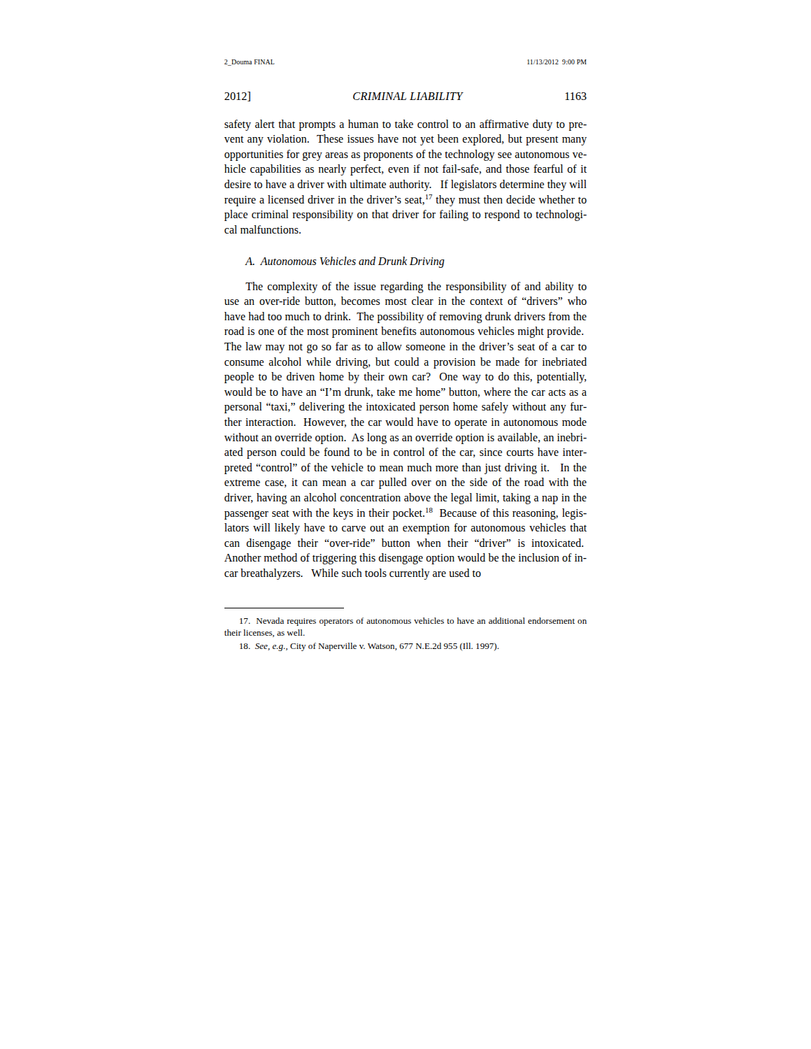2_Douma FINAL 11/13/2012 9:00 PM
2012] Criminal Liability 1163
safety alert that prompts a human to take control to an affirmative duty to prevent any violation. These issues have not yet been explored, but present many opportunities for grey areas as proponents of the technology see autonomous vehicle capabilities as nearly perfect, even if not fail-safe, and those fearful of it desire to have a driver with ultimate authority. If legislators determine they will require a licensed driver in the driver’s seat,17 they must then decide whether to place criminal responsibility on that driver for failing to respond to technological malfunctions.
A. Autonomous Vehicles and Drunk Driving
The complexity of the issue regarding the responsibility of and ability to use an over-ride button, becomes most clear in the context of “drivers” who have had too much to drink. The possibility of removing drunk drivers from the road is one of the most prominent benefits autonomous vehicles might provide. The law may not go so far as to allow someone in the driver’s seat of a car to consume alcohol while driving, but could a provision be made for inebriated people to be driven home by their own car? One way to do this, potentially, would be to have an “I’m drunk, take me home” button, where the car acts as a personal “taxi,” delivering the intoxicated person home safely without any further interaction. However, the car would have to operate in autonomous mode without an override option. As long as an override option is available, an inebriated person could be found to be in control of the car, since courts have interpreted “control” of the vehicle to mean much more than just driving it. In the extreme case, it can mean a car pulled over on the side of the road with the driver, having an alcohol concentration above the legal limit, taking a nap in the passenger seat with the keys in their pocket.18 Because of this reasoning, legislators will likely have to carve out an exemption for autonomous vehicles that can disengage their “over-ride” button when their “driver” is intoxicated. Another method of triggering this disengage option would be the inclusion of in-car breathalyzers. While such tools currently are used to
17. Nevada requires operators of autonomous vehicles to have an additional endorsement on their licenses, as well.
18. See, e.g., City of Naperville v. Watson, 677 N.E.2d 955 (Ill. 1997).